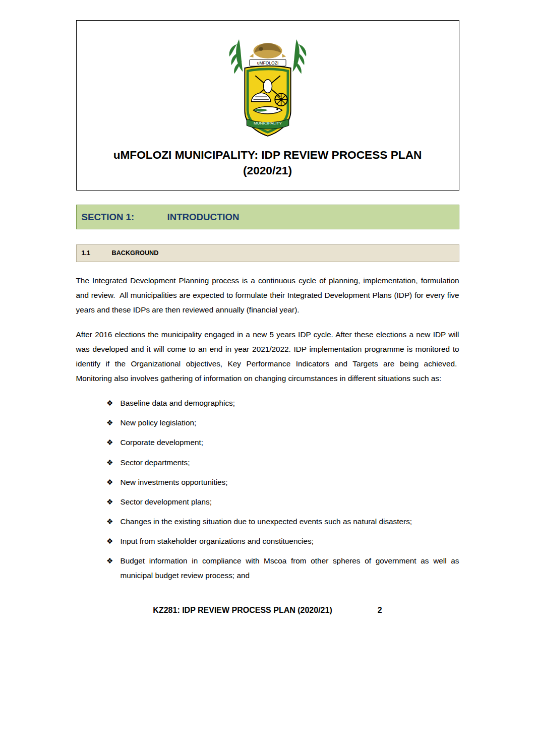uMFOLOZI MUNICIPALITY
uMFOLOZI MUNICIPALITY: IDP REVIEW PROCESS PLAN
(2020/21)
SECTION 1: INTRODUCTION
1.1 BACKGROUND
The Integrated Development Planning process is a continuous cycle of planning, implementation, formulation and review. All municipalities are expected to formulate their Integrated Development Plans (IDP) for every five years and these IDPs are then reviewed annually (financial year).
After 2016 elections the municipality engaged in a new 5 years IDP cycle. After these elections a new IDP will was developed and it will come to an end in year 2021/2022. IDP implementation programme is monitored to identify if the Organizational objectives, Key Performance Indicators and Targets are being achieved. Monitoring also involves gathering of information on changing circumstances in different situations such as:
Baseline data and demographics;
New policy legislation;
Corporate development;
Sector departments;
New investments opportunities;
Sector development plans;
Changes in the existing situation due to unexpected events such as natural disasters;
Input from stakeholder organizations and constituencies;
Budget information in compliance with Mscoa from other spheres of government as well as municipal budget review process; and
KZ281: IDP REVIEW PROCESS PLAN (2020/21) 2